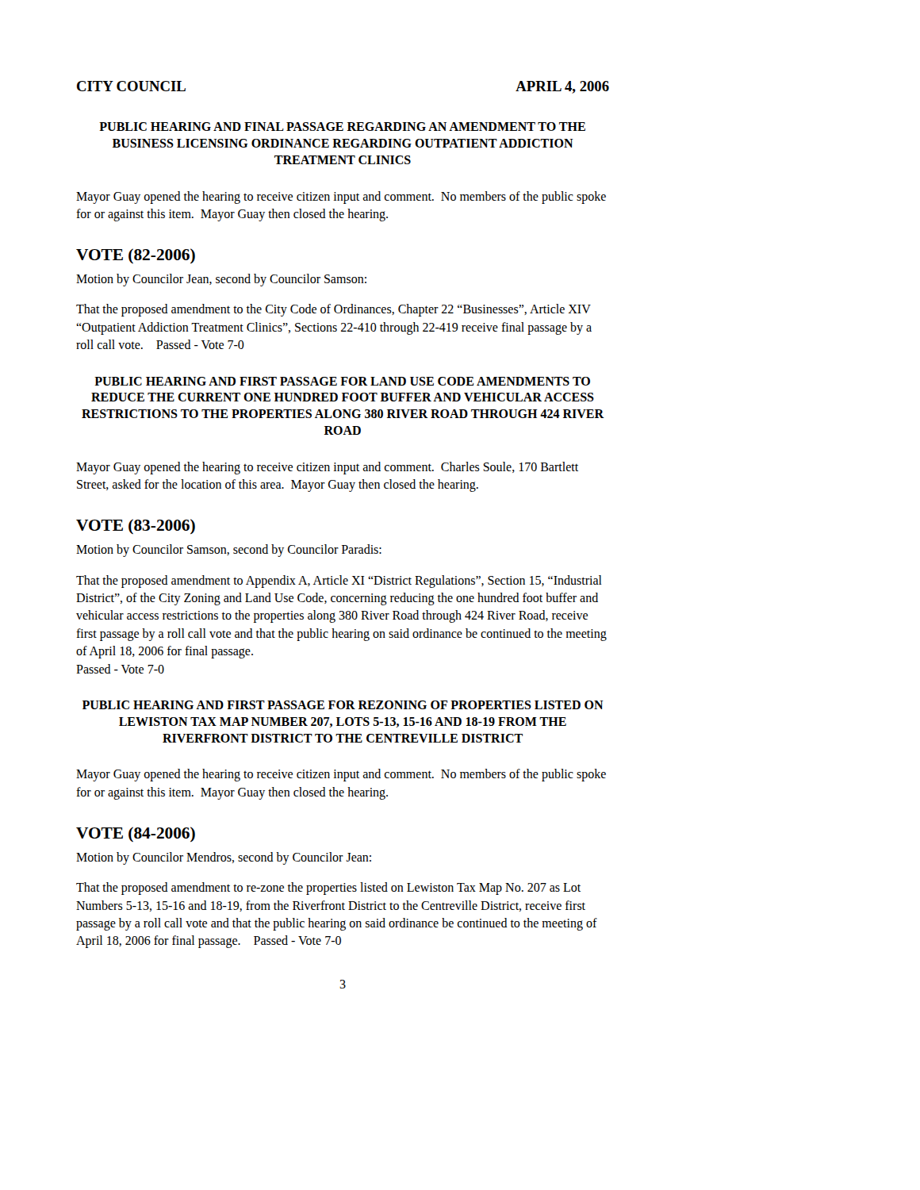CITY COUNCIL APRIL 4, 2006
Public Hearing and Final Passage Regarding an Amendment to the Business Licensing Ordinance Regarding Outpatient Addiction Treatment Clinics
Mayor Guay opened the hearing to receive citizen input and comment. No members of the public spoke for or against this item. Mayor Guay then closed the hearing.
VOTE (82-2006)
Motion by Councilor Jean, second by Councilor Samson:
That the proposed amendment to the City Code of Ordinances, Chapter 22 “Businesses”, Article XIV “Outpatient Addiction Treatment Clinics”, Sections 22-410 through 22-419 receive final passage by a roll call vote. Passed - Vote 7-0
Public Hearing and First Passage for Land Use Code Amendments to Reduce the Current One Hundred Foot Buffer and Vehicular Access Restrictions to the Properties Along 380 River Road Through 424 River Road
Mayor Guay opened the hearing to receive citizen input and comment. Charles Soule, 170 Bartlett Street, asked for the location of this area. Mayor Guay then closed the hearing.
VOTE (83-2006)
Motion by Councilor Samson, second by Councilor Paradis:
That the proposed amendment to Appendix A, Article XI “District Regulations”, Section 15, “Industrial District”, of the City Zoning and Land Use Code, concerning reducing the one hundred foot buffer and vehicular access restrictions to the properties along 380 River Road through 424 River Road, receive first passage by a roll call vote and that the public hearing on said ordinance be continued to the meeting of April 18, 2006 for final passage.
Passed - Vote 7-0
Public Hearing and First Passage for Rezoning of Properties Listed on Lewiston Tax Map Number 207, Lots 5-13, 15-16 and 18-19 from the Riverfront District to the Centreville District
Mayor Guay opened the hearing to receive citizen input and comment. No members of the public spoke for or against this item. Mayor Guay then closed the hearing.
VOTE (84-2006)
Motion by Councilor Mendros, second by Councilor Jean:
That the proposed amendment to re-zone the properties listed on Lewiston Tax Map No. 207 as Lot Numbers 5-13, 15-16 and 18-19, from the Riverfront District to the Centreville District, receive first passage by a roll call vote and that the public hearing on said ordinance be continued to the meeting of April 18, 2006 for final passage. Passed - Vote 7-0
3